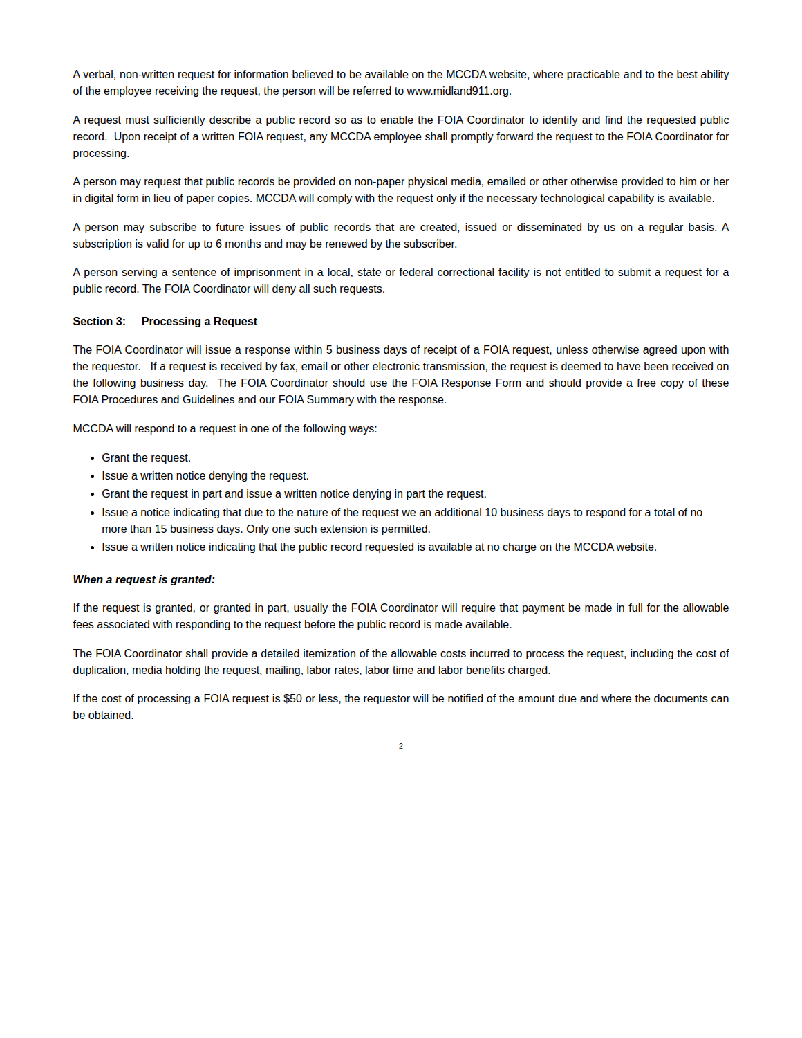A verbal, non-written request for information believed to be available on the MCCDA website, where practicable and to the best ability of the employee receiving the request, the person will be referred to www.midland911.org.
A request must sufficiently describe a public record so as to enable the FOIA Coordinator to identify and find the requested public record. Upon receipt of a written FOIA request, any MCCDA employee shall promptly forward the request to the FOIA Coordinator for processing.
A person may request that public records be provided on non-paper physical media, emailed or other otherwise provided to him or her in digital form in lieu of paper copies. MCCDA will comply with the request only if the necessary technological capability is available.
A person may subscribe to future issues of public records that are created, issued or disseminated by us on a regular basis. A subscription is valid for up to 6 months and may be renewed by the subscriber.
A person serving a sentence of imprisonment in a local, state or federal correctional facility is not entitled to submit a request for a public record. The FOIA Coordinator will deny all such requests.
Section 3: Processing a Request
The FOIA Coordinator will issue a response within 5 business days of receipt of a FOIA request, unless otherwise agreed upon with the requestor. If a request is received by fax, email or other electronic transmission, the request is deemed to have been received on the following business day. The FOIA Coordinator should use the FOIA Response Form and should provide a free copy of these FOIA Procedures and Guidelines and our FOIA Summary with the response.
MCCDA will respond to a request in one of the following ways:
Grant the request.
Issue a written notice denying the request.
Grant the request in part and issue a written notice denying in part the request.
Issue a notice indicating that due to the nature of the request we an additional 10 business days to respond for a total of no more than 15 business days. Only one such extension is permitted.
Issue a written notice indicating that the public record requested is available at no charge on the MCCDA website.
When a request is granted:
If the request is granted, or granted in part, usually the FOIA Coordinator will require that payment be made in full for the allowable fees associated with responding to the request before the public record is made available.
The FOIA Coordinator shall provide a detailed itemization of the allowable costs incurred to process the request, including the cost of duplication, media holding the request, mailing, labor rates, labor time and labor benefits charged.
If the cost of processing a FOIA request is $50 or less, the requestor will be notified of the amount due and where the documents can be obtained.
2